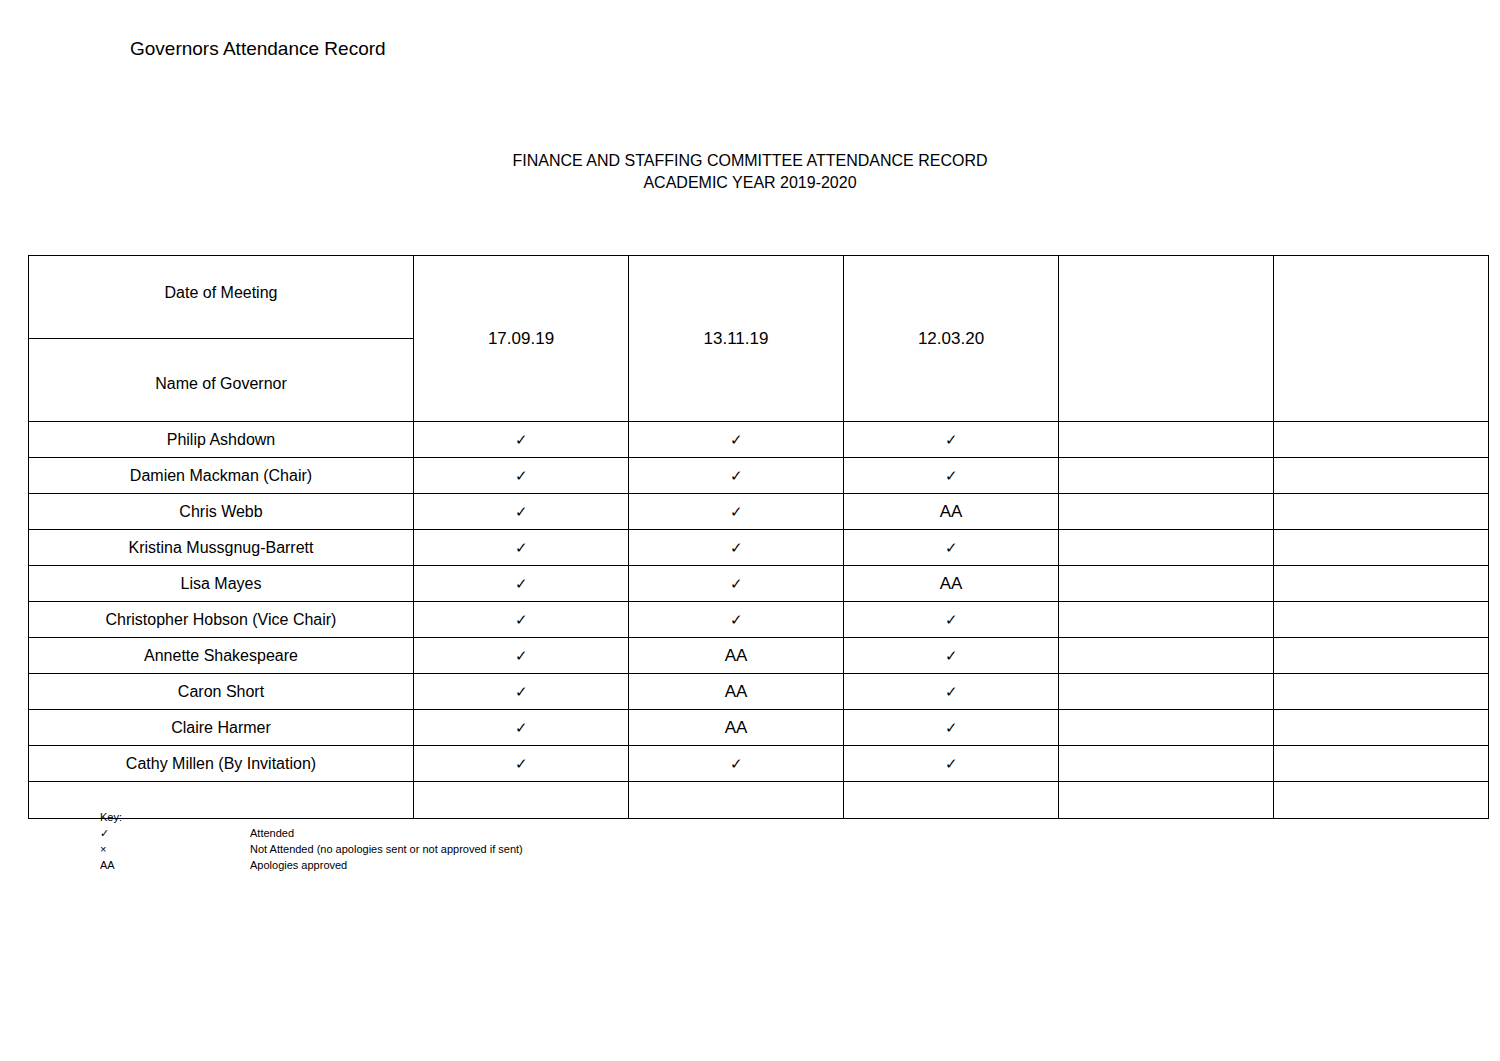Governors Attendance Record
FINANCE AND STAFFING COMMITTEE ATTENDANCE RECORD
ACADEMIC YEAR 2019-2020
| Date of Meeting Name of Governor | 17.09.19 | 13.11.19 | 12.03.20 | | |
| Philip Ashdown | ✓ | ✓ | ✓ | | |
| Damien Mackman (Chair) | ✓ | ✓ | ✓ | | |
| Chris Webb | ✓ | ✓ | AA | | |
| Kristina Mussgnug-Barrett | ✓ | ✓ | ✓ | | |
| Lisa Mayes | ✓ | ✓ | AA | | |
| Christopher Hobson (Vice Chair) | ✓ | ✓ | ✓ | | |
| Annette Shakespeare | ✓ | AA | ✓ | | |
| Caron Short | ✓ | AA | ✓ | | |
| Claire Harmer | ✓ | AA | ✓ | | |
| Cathy Millen (By Invitation) | ✓ | ✓ | ✓ | | |
Key:
| ✓ | Attended |
| × | Not Attended (no apologies sent or not approved if sent) |
| AA | Apologies approved |